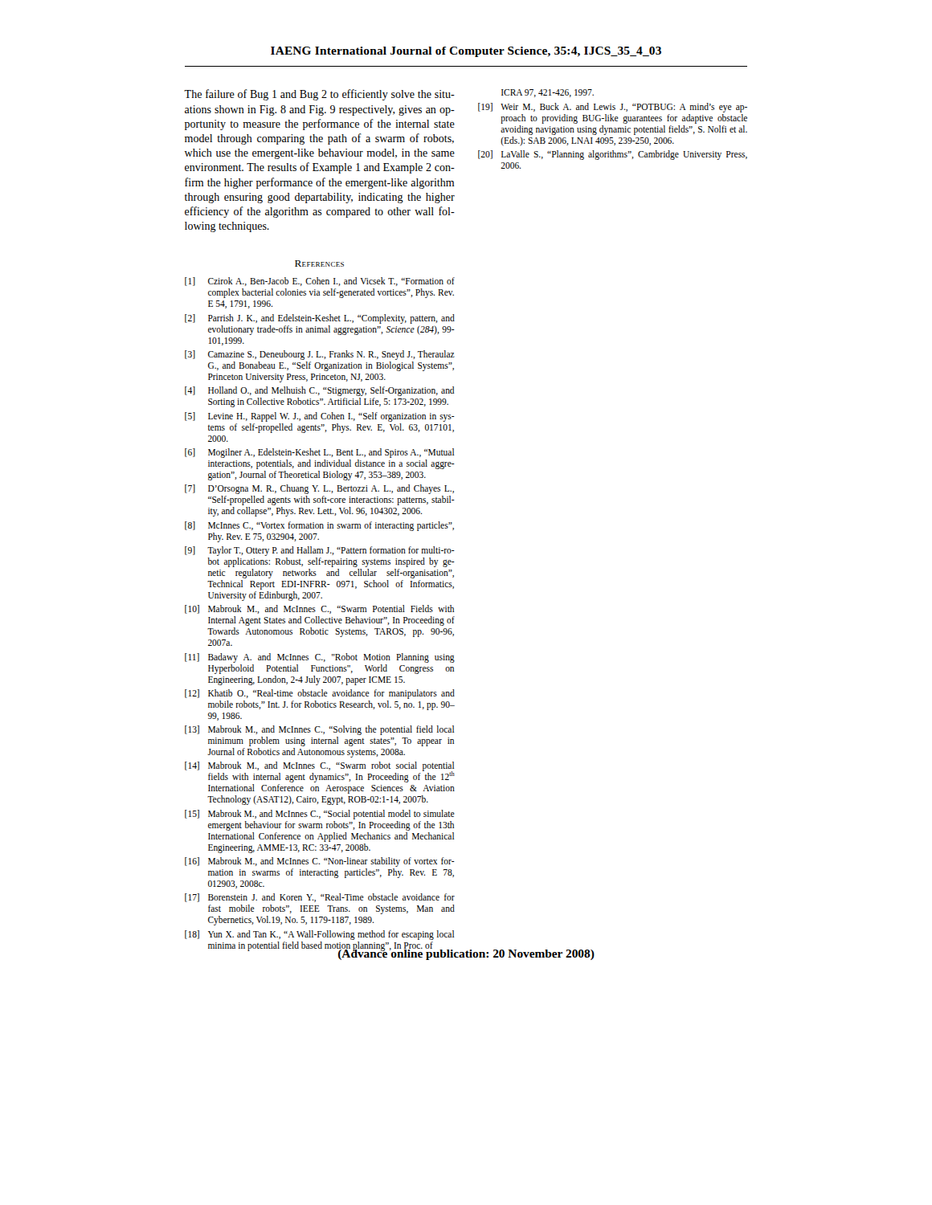IAENG International Journal of Computer Science, 35:4, IJCS_35_4_03
The failure of Bug 1 and Bug 2 to efficiently solve the situations shown in Fig. 8 and Fig. 9 respectively, gives an opportunity to measure the performance of the internal state model through comparing the path of a swarm of robots, which use the emergent-like behaviour model, in the same environment. The results of Example 1 and Example 2 confirm the higher performance of the emergent-like algorithm through ensuring good departability, indicating the higher efficiency of the algorithm as compared to other wall following techniques.
References
[1] Czirok A., Ben-Jacob E., Cohen I., and Vicsek T., “Formation of complex bacterial colonies via self-generated vortices”, Phys. Rev. E 54, 1791, 1996.
[2] Parrish J. K., and Edelstein-Keshet L., “Complexity, pattern, and evolutionary trade-offs in animal aggregation”, Science (284), 99-101,1999.
[3] Camazine S., Deneubourg J. L., Franks N. R., Sneyd J., Theraulaz G., and Bonabeau E., “Self Organization in Biological Systems”, Princeton University Press, Princeton, NJ, 2003.
[4] Holland O., and Melhuish C., “Stigmergy, Self-Organization, and Sorting in Collective Robotics”. Artificial Life, 5: 173-202, 1999.
[5] Levine H., Rappel W. J., and Cohen I., “Self organization in systems of self-propelled agents”, Phys. Rev. E, Vol. 63, 017101, 2000.
[6] Mogilner A., Edelstein-Keshet L., Bent L., and Spiros A., “Mutual interactions, potentials, and individual distance in a social aggregation”, Journal of Theoretical Biology 47, 353–389, 2003.
[7] D’Orsogna M. R., Chuang Y. L., Bertozzi A. L., and Chayes L., “Self-propelled agents with soft-core interactions: patterns, stability, and collapse”, Phys. Rev. Lett., Vol. 96, 104302, 2006.
[8] McInnes C., “Vortex formation in swarm of interacting particles”, Phy. Rev. E 75, 032904, 2007.
[9] Taylor T., Ottery P. and Hallam J., “Pattern formation for multi-robot applications: Robust, self-repairing systems inspired by genetic regulatory networks and cellular self-organisation”, Technical Report EDI-INFRR- 0971, School of Informatics, University of Edinburgh, 2007.
[10] Mabrouk M., and McInnes C., “Swarm Potential Fields with Internal Agent States and Collective Behaviour”, In Proceeding of Towards Autonomous Robotic Systems, TAROS, pp. 90-96, 2007a.
[11] Badawy A. and McInnes C., "Robot Motion Planning using Hyperboloid Potential Functions", World Congress on Engineering, London, 2-4 July 2007, paper ICME 15.
[12] Khatib O., “Real-time obstacle avoidance for manipulators and mobile robots,” Int. J. for Robotics Research, vol. 5, no. 1, pp. 90–99, 1986.
[13] Mabrouk M., and McInnes C., “Solving the potential field local minimum problem using internal agent states”, To appear in Journal of Robotics and Autonomous systems, 2008a.
[14] Mabrouk M., and McInnes C., “Swarm robot social potential fields with internal agent dynamics”, In Proceeding of the 12th International Conference on Aerospace Sciences & Aviation Technology (ASAT12), Cairo, Egypt, ROB-02:1-14, 2007b.
[15] Mabrouk M., and McInnes C., “Social potential model to simulate emergent behaviour for swarm robots”, In Proceeding of the 13th International Conference on Applied Mechanics and Mechanical Engineering, AMME-13, RC: 33-47, 2008b.
[16] Mabrouk M., and McInnes C. “Non-linear stability of vortex formation in swarms of interacting particles”, Phy. Rev. E 78, 012903, 2008c.
[17] Borenstein J. and Koren Y., “Real-Time obstacle avoidance for fast mobile robots”, IEEE Trans. on Systems, Man and Cybernetics, Vol.19, No. 5, 1179-1187, 1989.
[18] Yun X. and Tan K., “A Wall-Following method for escaping local minima in potential field based motion planning”, In Proc. of
ICRA 97, 421-426, 1997.
[19] Weir M., Buck A. and Lewis J., “POTBUG: A mind’s eye approach to providing BUG-like guarantees for adaptive obstacle avoiding navigation using dynamic potential fields”, S. Nolfi et al. (Eds.): SAB 2006, LNAI 4095, 239-250, 2006.
[20] LaValle S., “Planning algorithms”, Cambridge University Press, 2006.
(Advance online publication: 20 November 2008)